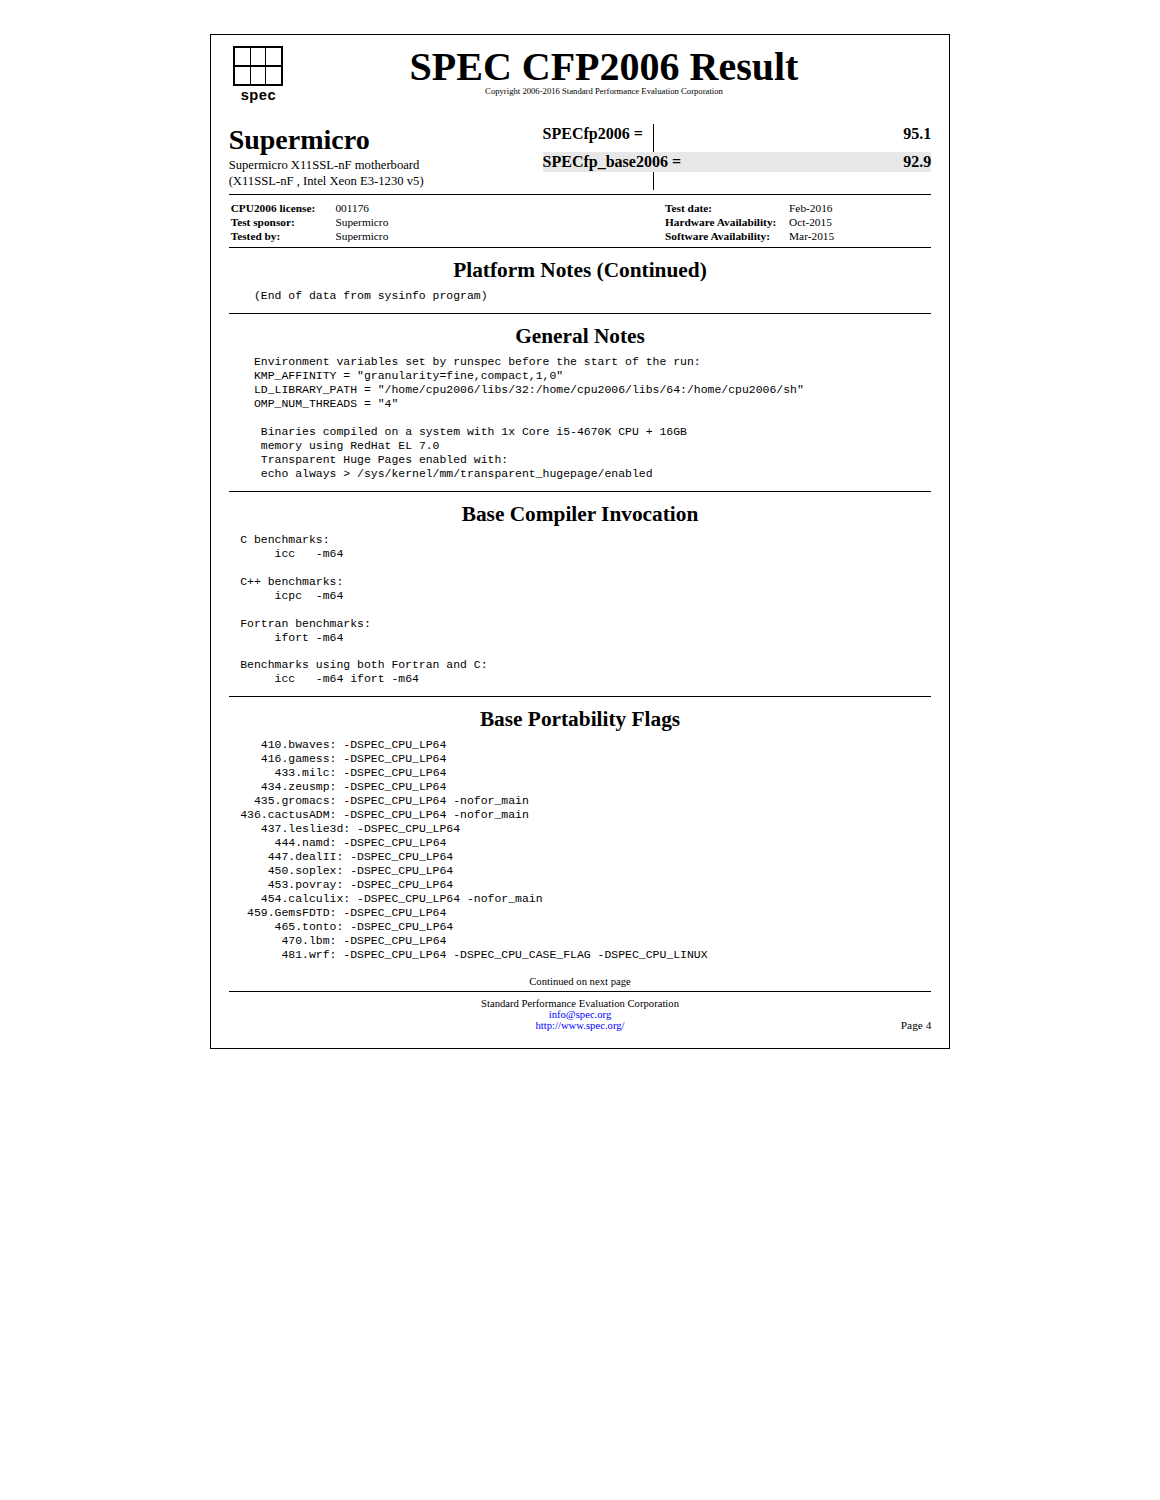spec
SPEC CFP2006 Result
Copyright 2006-2016 Standard Performance Evaluation Corporation
Supermicro
Supermicro X11SSL-nF motherboard
(X11SSL-nF , Intel Xeon E3-1230 v5)
| SPECfp2006 = | 95.1 |
| SPECfp_base2006 = | 92.9 |
| CPU2006 license: | 001176 | | Test date: | Feb-2016 |
| Test sponsor: | Supermicro | | Hardware Availability: | Oct-2015 |
| Tested by: | Supermicro | | Software Availability: | Mar-2015 |
Platform Notes (Continued)
  (End of data from sysinfo program)
General Notes
  Environment variables set by runspec before the start of the run:
  KMP_AFFINITY = "granularity=fine,compact,1,0"
  LD_LIBRARY_PATH = "/home/cpu2006/libs/32:/home/cpu2006/libs/64:/home/cpu2006/sh"
  OMP_NUM_THREADS = "4"

   Binaries compiled on a system with 1x Core i5-4670K CPU + 16GB
   memory using RedHat EL 7.0
   Transparent Huge Pages enabled with:
   echo always > /sys/kernel/mm/transparent_hugepage/enabled
Base Compiler Invocation
C benchmarks:
     icc   -m64

C++ benchmarks:
     icpc  -m64

Fortran benchmarks:
     ifort -m64

Benchmarks using both Fortran and C:
     icc   -m64 ifort -m64
Base Portability Flags
   410.bwaves: -DSPEC_CPU_LP64
   416.gamess: -DSPEC_CPU_LP64
     433.milc: -DSPEC_CPU_LP64
   434.zeusmp: -DSPEC_CPU_LP64
  435.gromacs: -DSPEC_CPU_LP64 -nofor_main
436.cactusADM: -DSPEC_CPU_LP64 -nofor_main
   437.leslie3d: -DSPEC_CPU_LP64
     444.namd: -DSPEC_CPU_LP64
    447.dealII: -DSPEC_CPU_LP64
    450.soplex: -DSPEC_CPU_LP64
    453.povray: -DSPEC_CPU_LP64
   454.calculix: -DSPEC_CPU_LP64 -nofor_main
 459.GemsFDTD: -DSPEC_CPU_LP64
     465.tonto: -DSPEC_CPU_LP64
      470.lbm: -DSPEC_CPU_LP64
      481.wrf: -DSPEC_CPU_LP64 -DSPEC_CPU_CASE_FLAG -DSPEC_CPU_LINUX
Continued on next page
Standard Performance Evaluation Corporation
info@spec.org
http://www.spec.org/
Page 4